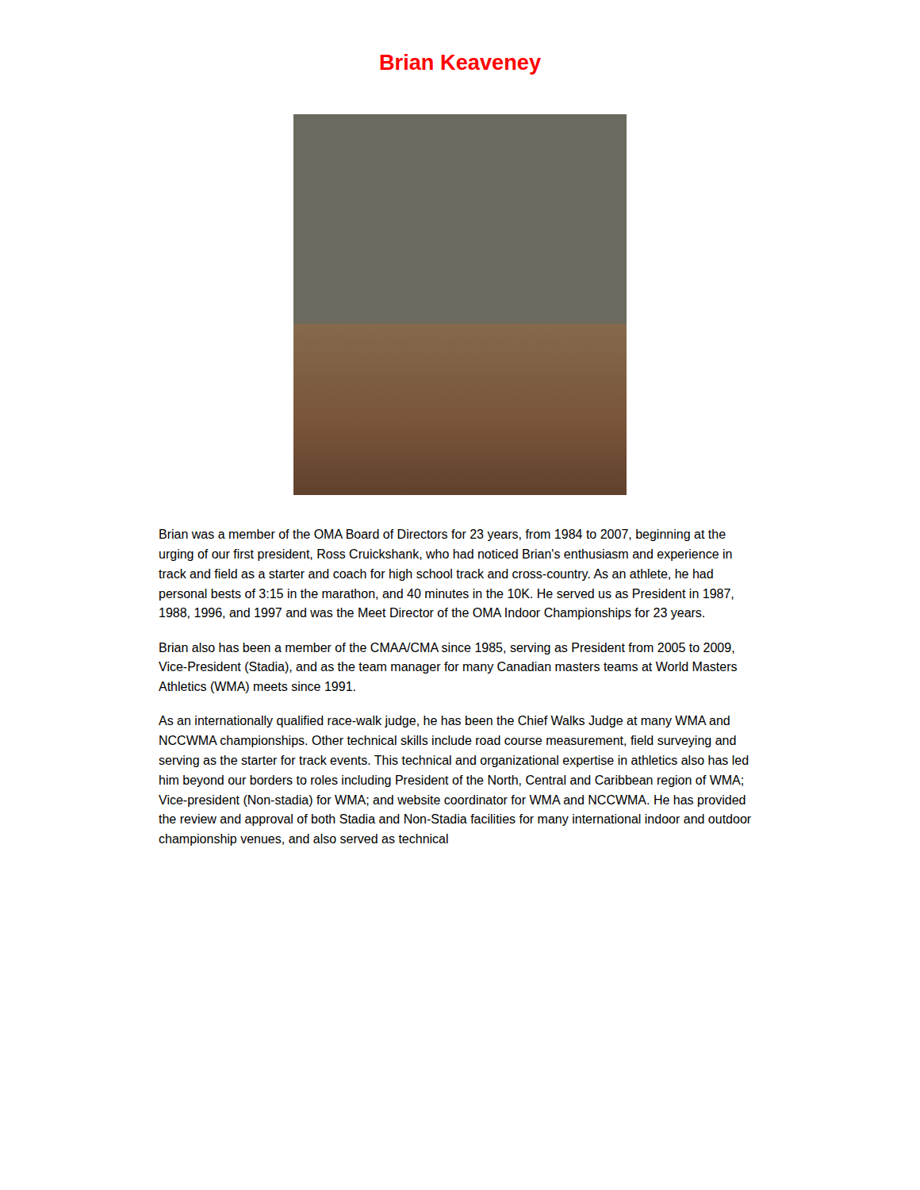Brian Keaveney
Brian was a member of the OMA Board of Directors for 23 years, from 1984 to 2007, beginning at the urging of our first president, Ross Cruickshank, who had noticed Brian's enthusiasm and experience in track and field as a starter and coach for high school track and cross-country. As an athlete, he had personal bests of 3:15 in the marathon, and 40 minutes in the 10K. He served us as President in 1987, 1988, 1996, and 1997 and was the Meet Director of the OMA Indoor Championships for 23 years.
Brian also has been a member of the CMAA/CMA since 1985, serving as President from 2005 to 2009, Vice-President (Stadia), and as the team manager for many Canadian masters teams at World Masters Athletics (WMA) meets since 1991.
As an internationally qualified race-walk judge, he has been the Chief Walks Judge at many WMA and NCCWMA championships. Other technical skills include road course measurement, field surveying and serving as the starter for track events. This technical and organizational expertise in athletics also has led him beyond our borders to roles including President of the North, Central and Caribbean region of WMA; Vice-president (Non-stadia) for WMA; and website coordinator for WMA and NCCWMA. He has provided the review and approval of both Stadia and Non-Stadia facilities for many international indoor and outdoor championship venues, and also served as technical